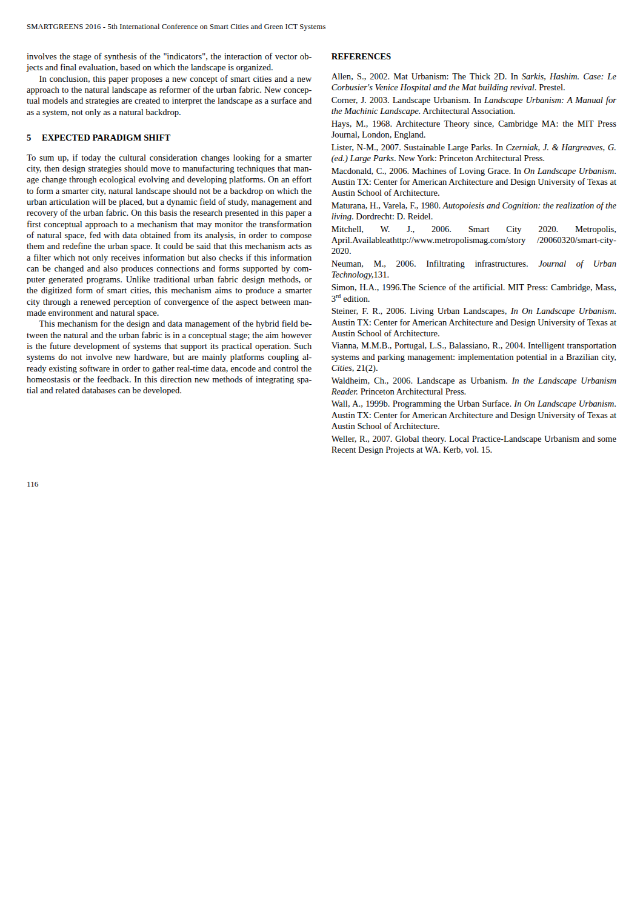SMARTGREENS 2016 - 5th International Conference on Smart Cities and Green ICT Systems
involves the stage of synthesis of the "indicators", the interaction of vector objects and final evaluation, based on which the landscape is organized.
In conclusion, this paper proposes a new concept of smart cities and a new approach to the natural landscape as reformer of the urban fabric. New conceptual models and strategies are created to interpret the landscape as a surface and as a system, not only as a natural backdrop.
5 EXPECTED PARADIGM SHIFT
To sum up, if today the cultural consideration changes looking for a smarter city, then design strategies should move to manufacturing techniques that manage change through ecological evolving and developing platforms. On an effort to form a smarter city, natural landscape should not be a backdrop on which the urban articulation will be placed, but a dynamic field of study, management and recovery of the urban fabric. On this basis the research presented in this paper a first conceptual approach to a mechanism that may monitor the transformation of natural space, fed with data obtained from its analysis, in order to compose them and redefine the urban space. It could be said that this mechanism acts as a filter which not only receives information but also checks if this information can be changed and also produces connections and forms supported by computer generated programs. Unlike traditional urban fabric design methods, or the digitized form of smart cities, this mechanism aims to produce a smarter city through a renewed perception of convergence of the aspect between man-made environment and natural space.
This mechanism for the design and data management of the hybrid field between the natural and the urban fabric is in a conceptual stage; the aim however is the future development of systems that support its practical operation. Such systems do not involve new hardware, but are mainly platforms coupling already existing software in order to gather real-time data, encode and control the homeostasis or the feedback. In this direction new methods of integrating spatial and related databases can be developed.
REFERENCES
Allen, S., 2002. Mat Urbanism: The Thick 2D. In Sarkis, Hashim. Case: Le Corbusier's Venice Hospital and the Mat building revival. Prestel.
Corner, J. 2003. Landscape Urbanism. In Landscape Urbanism: A Manual for the Machinic Landscape. Architectural Association.
Hays, M., 1968. Architecture Theory since, Cambridge MA: the MIT Press Journal, London, England.
Lister, N-M., 2007. Sustainable Large Parks. In Czerniak, J. & Hargreaves, G. (ed.) Large Parks. New York: Princeton Architectural Press.
Macdonald, C., 2006. Machines of Loving Grace. In On Landscape Urbanism. Austin TX: Center for American Architecture and Design University of Texas at Austin School of Architecture.
Maturana, H., Varela, F., 1980. Autopoiesis and Cognition: the realization of the living. Dordrecht: D. Reidel.
Mitchell, W. J., 2006. Smart City 2020. Metropolis, April.Availableathttp://www.metropolismag.com/story /20060320/smart-city- 2020.
Neuman, M., 2006. Infiltrating infrastructures. Journal of Urban Technology, 131.
Simon, H.A., 1996.The Science of the artificial. MIT Press: Cambridge, Mass, 3rd edition.
Steiner, F. R., 2006. Living Urban Landscapes, In On Landscape Urbanism. Austin TX: Center for American Architecture and Design University of Texas at Austin School of Architecture.
Vianna, M.M.B., Portugal, L.S., Balassiano, R., 2004. Intelligent transportation systems and parking management: implementation potential in a Brazilian city, Cities, 21(2).
Waldheim, Ch., 2006. Landscape as Urbanism. In the Landscape Urbanism Reader. Princeton Architectural Press.
Wall, A., 1999b. Programming the Urban Surface. In On Landscape Urbanism. Austin TX: Center for American Architecture and Design University of Texas at Austin School of Architecture.
Weller, R., 2007. Global theory. Local Practice-Landscape Urbanism and some Recent Design Projects at WA. Kerb, vol. 15.
116